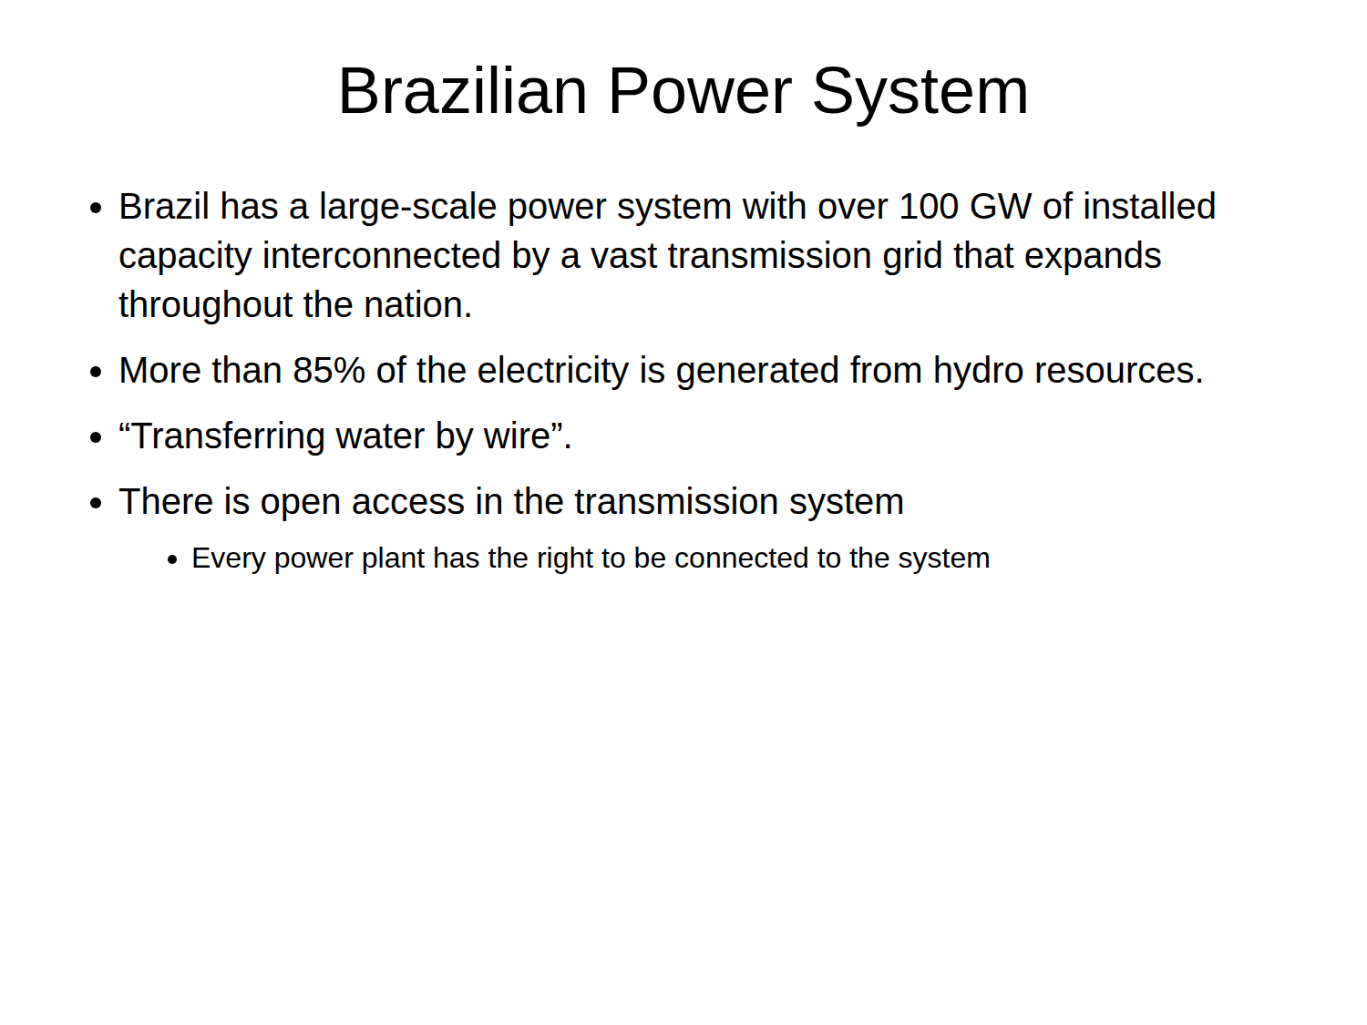Brazilian Power System
Brazil has a large-scale power system with over 100 GW of installed capacity interconnected by a vast transmission grid that expands throughout the nation.
More than 85% of the electricity is generated from hydro resources.
“Transferring water by wire”.
There is open access in the transmission system
Every power plant has the right to be connected to the system